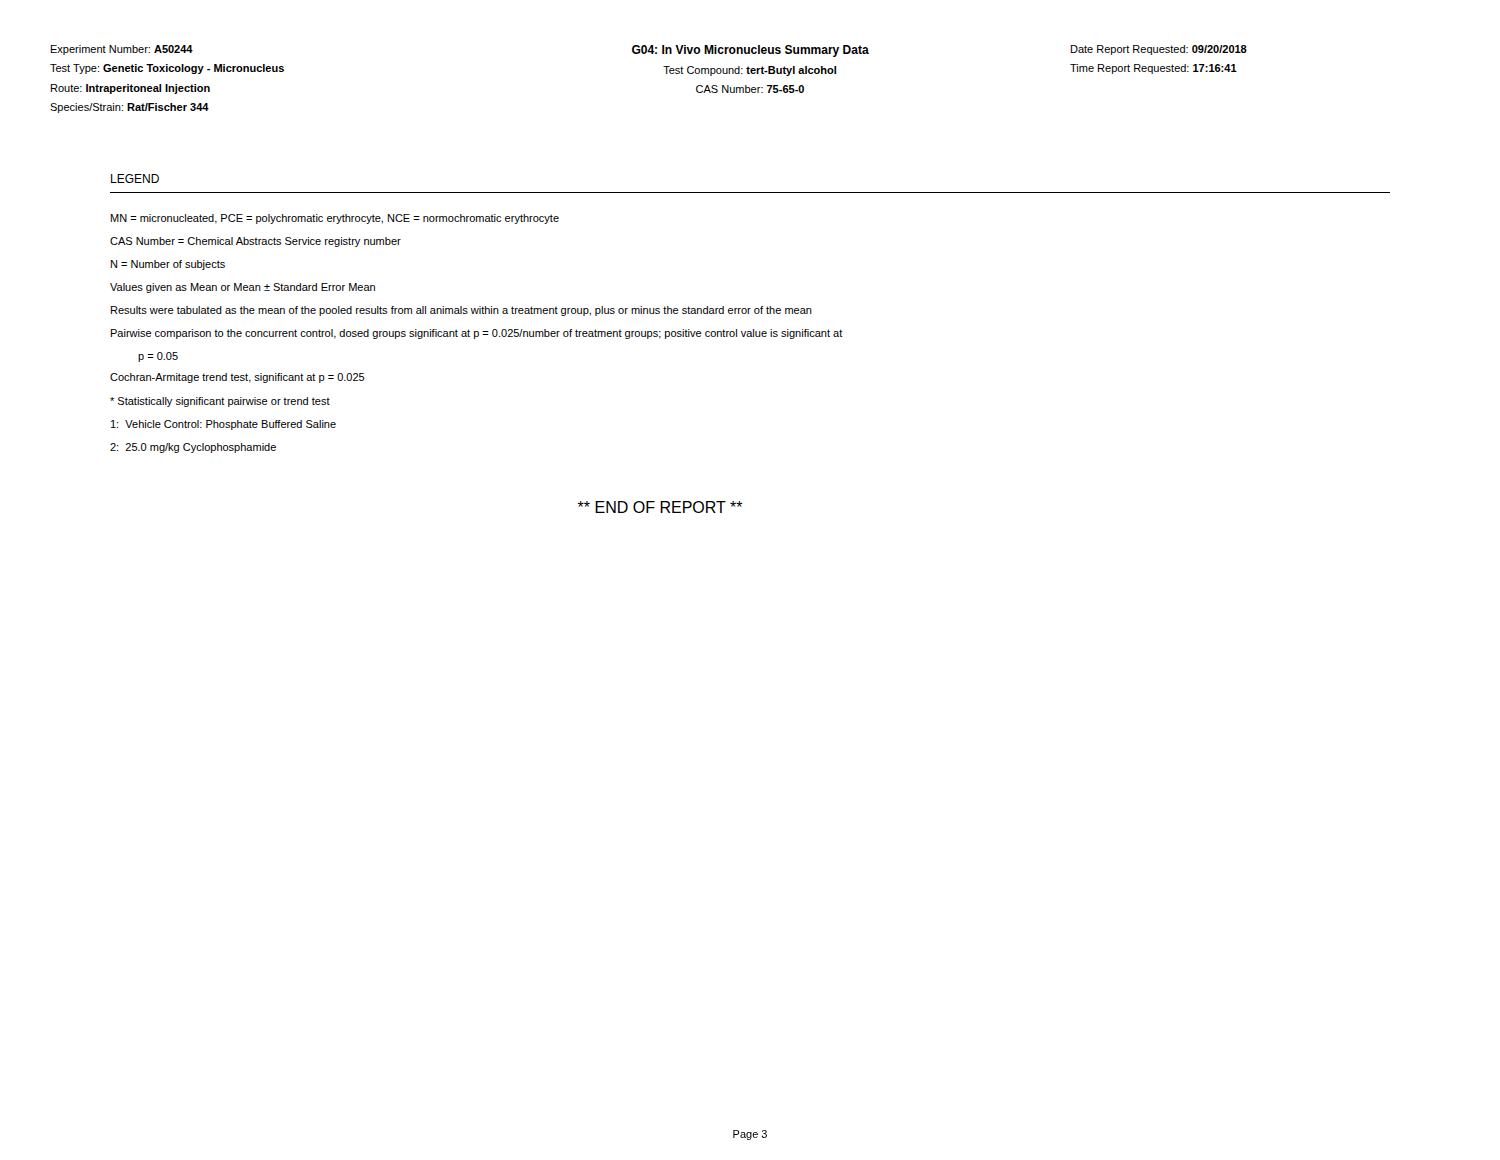Experiment Number: A50244
Test Type: Genetic Toxicology - Micronucleus
Route: Intraperitoneal Injection
Species/Strain: Rat/Fischer 344
G04: In Vivo Micronucleus Summary Data
Test Compound: tert-Butyl alcohol
CAS Number: 75-65-0
Date Report Requested: 09/20/2018
Time Report Requested: 17:16:41
LEGEND
MN = micronucleated, PCE = polychromatic erythrocyte, NCE = normochromatic erythrocyte
CAS Number = Chemical Abstracts Service registry number
N = Number of subjects
Values given as Mean or Mean ± Standard Error Mean
Results were tabulated as the mean of the pooled results from all animals within a treatment group, plus or minus the standard error of the mean
Pairwise comparison to the concurrent control, dosed groups significant at p = 0.025/number of treatment groups; positive control value is significant at p = 0.05
Cochran-Armitage trend test, significant at p = 0.025
* Statistically significant pairwise or trend test
1: Vehicle Control: Phosphate Buffered Saline
2: 25.0 mg/kg Cyclophosphamide
** END OF REPORT **
Page 3